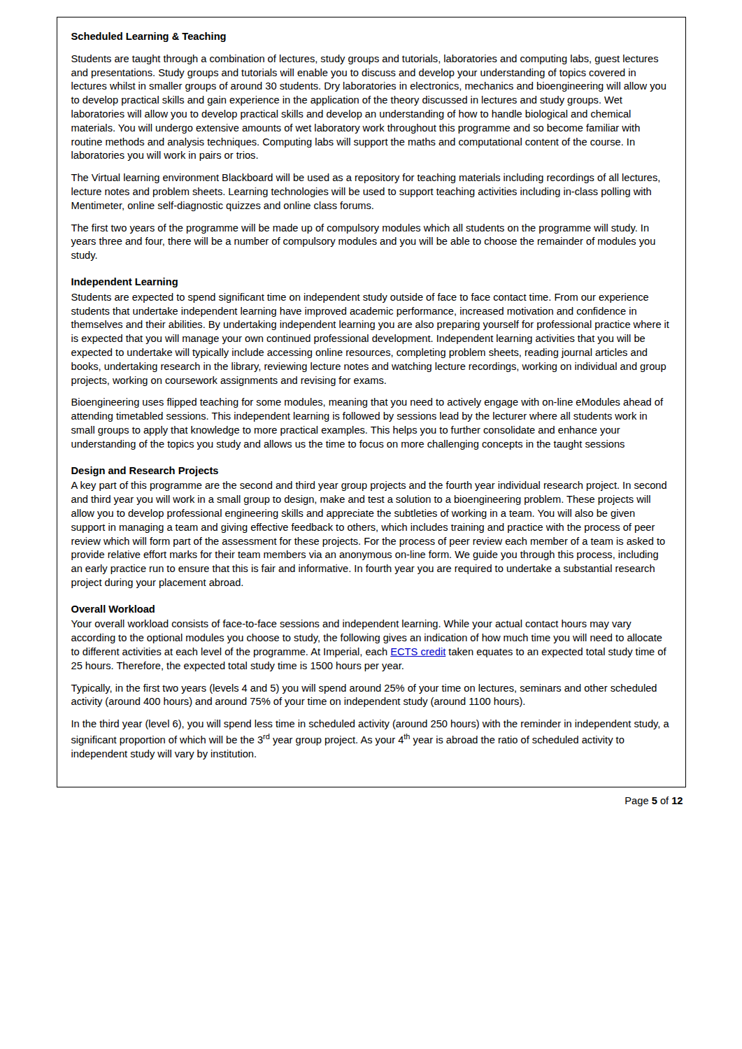Scheduled Learning & Teaching
Students are taught through a combination of lectures, study groups and tutorials, laboratories and computing labs, guest lectures and presentations. Study groups and tutorials will enable you to discuss and develop your understanding of topics covered in lectures whilst in smaller groups of around 30 students. Dry laboratories in electronics, mechanics and bioengineering will allow you to develop practical skills and gain experience in the application of the theory discussed in lectures and study groups. Wet laboratories will allow you to develop practical skills and develop an understanding of how to handle biological and chemical materials. You will undergo extensive amounts of wet laboratory work throughout this programme and so become familiar with routine methods and analysis techniques. Computing labs will support the maths and computational content of the course. In laboratories you will work in pairs or trios.
The Virtual learning environment Blackboard will be used as a repository for teaching materials including recordings of all lectures, lecture notes and problem sheets. Learning technologies will be used to support teaching activities including in-class polling with Mentimeter, online self-diagnostic quizzes and online class forums.
The first two years of the programme will be made up of compulsory modules which all students on the programme will study. In years three and four, there will be a number of compulsory modules and you will be able to choose the remainder of modules you study.
Independent Learning
Students are expected to spend significant time on independent study outside of face to face contact time. From our experience students that undertake independent learning have improved academic performance, increased motivation and confidence in themselves and their abilities. By undertaking independent learning you are also preparing yourself for professional practice where it is expected that you will manage your own continued professional development. Independent learning activities that you will be expected to undertake will typically include accessing online resources, completing problem sheets, reading journal articles and books, undertaking research in the library, reviewing lecture notes and watching lecture recordings, working on individual and group projects, working on coursework assignments and revising for exams.
Bioengineering uses flipped teaching for some modules, meaning that you need to actively engage with on-line eModules ahead of attending timetabled sessions. This independent learning is followed by sessions lead by the lecturer where all students work in small groups to apply that knowledge to more practical examples. This helps you to further consolidate and enhance your understanding of the topics you study and allows us the time to focus on more challenging concepts in the taught sessions
Design and Research Projects
A key part of this programme are the second and third year group projects and the fourth year individual research project. In second and third year you will work in a small group to design, make and test a solution to a bioengineering problem. These projects will allow you to develop professional engineering skills and appreciate the subtleties of working in a team. You will also be given support in managing a team and giving effective feedback to others, which includes training and practice with the process of peer review which will form part of the assessment for these projects. For the process of peer review each member of a team is asked to provide relative effort marks for their team members via an anonymous on-line form. We guide you through this process, including an early practice run to ensure that this is fair and informative. In fourth year you are required to undertake a substantial research project during your placement abroad.
Overall Workload
Your overall workload consists of face-to-face sessions and independent learning. While your actual contact hours may vary according to the optional modules you choose to study, the following gives an indication of how much time you will need to allocate to different activities at each level of the programme. At Imperial, each ECTS credit taken equates to an expected total study time of 25 hours. Therefore, the expected total study time is 1500 hours per year.
Typically, in the first two years (levels 4 and 5) you will spend around 25% of your time on lectures, seminars and other scheduled activity (around 400 hours) and around 75% of your time on independent study (around 1100 hours).
In the third year (level 6), you will spend less time in scheduled activity (around 250 hours) with the reminder in independent study, a significant proportion of which will be the 3rd year group project. As your 4th year is abroad the ratio of scheduled activity to independent study will vary by institution.
Page 5 of 12